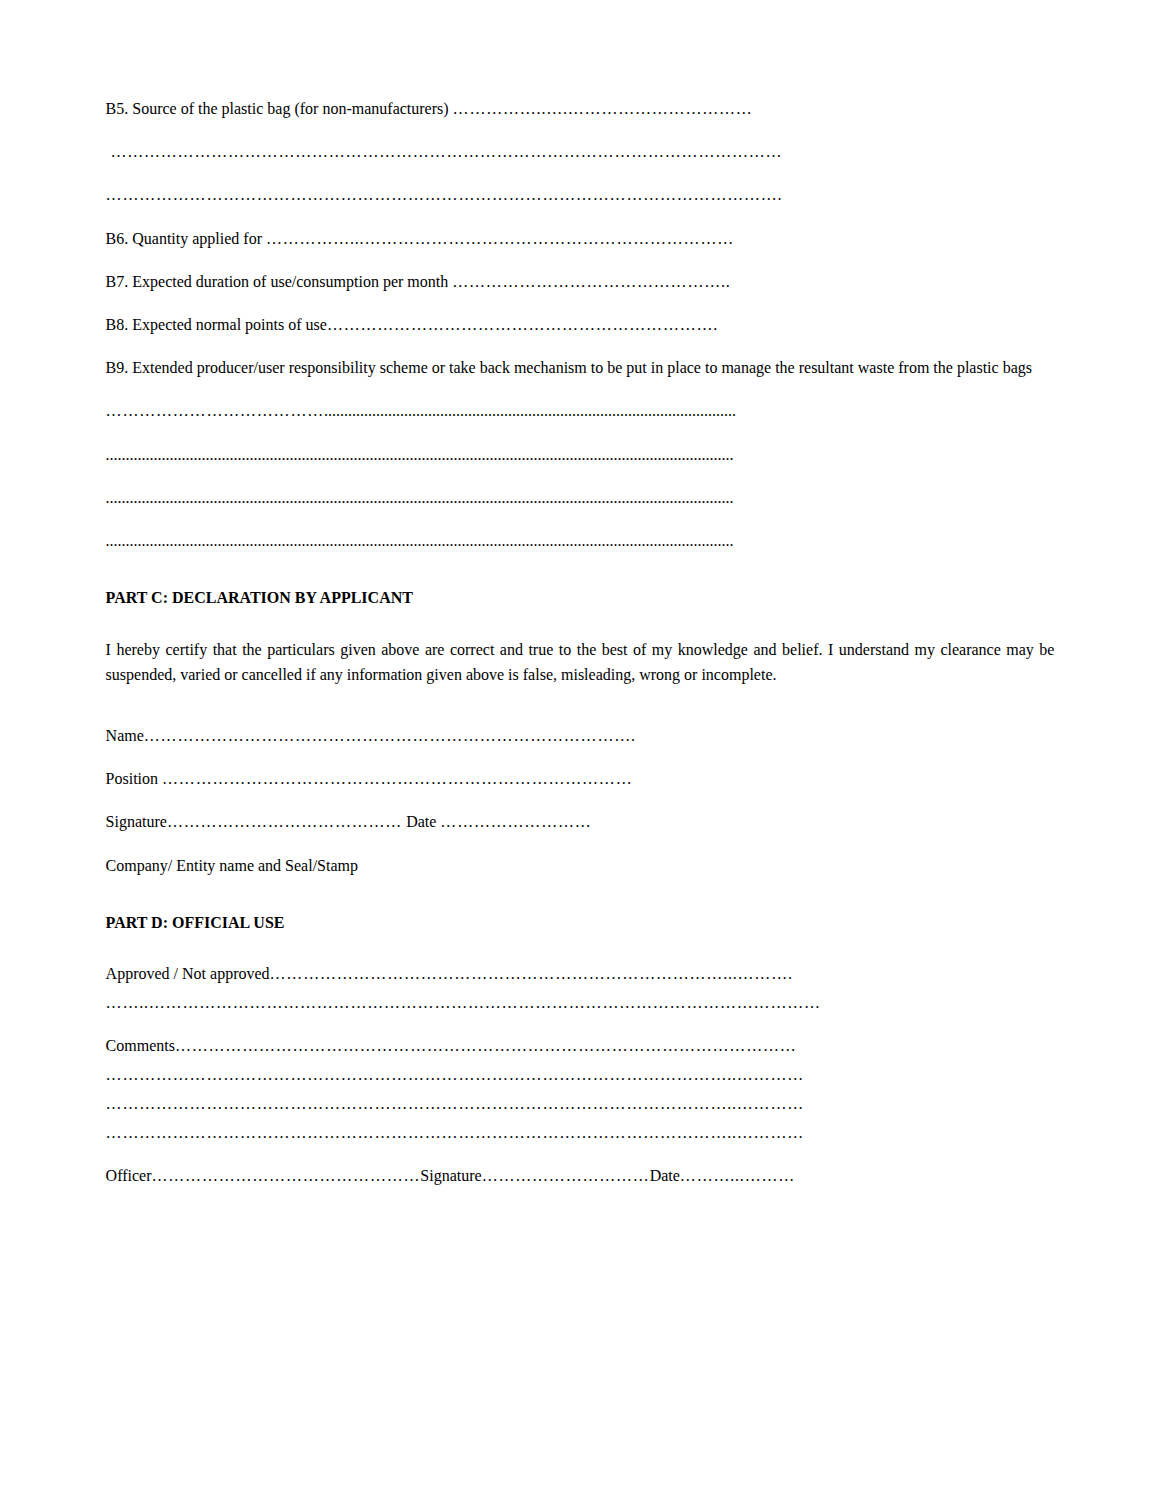B5. Source of the plastic bag (for non-manufacturers) ……………..….……………………………
…………………………………………………………………………………………………………
………………………………………………………………………………………………………….
B6. Quantity applied for ……………...…………………………………………………………
B7. Expected duration of use/consumption per month …………………………………………..
B8. Expected normal points of use…………………………………………………………….
B9. Extended producer/user responsibility scheme or take back mechanism to be put in place to manage the resultant waste from the plastic bags
………………………………….......................................................................................................
.............................................................................................................................................................
.............................................................................................................................................................
.............................................................................................................................................................
Part C: Declaration by Applicant
I hereby certify that the particulars given above are correct and true to the best of my knowledge and belief. I understand my clearance may be suspended, varied or cancelled if any information given above is false, misleading, wrong or incomplete.
Name…………………………………………………………………………….
Position …………………………………………………………………………
Signature…………………………………… Date ………………………
Company/ Entity name and Seal/Stamp
Part D: Official Use
Approved / Not approved………………………………………………………………………...……….
……..…………………………………………………………………………………………………………
Comments…………………………………………………………………………………………………
…………………………………………………………………………………………………..…………
…………………………………………………………………………………………………..…………
…………………………………………………………………………………………………..…………
Officer…………………………………………Signature…………………………Date………...………